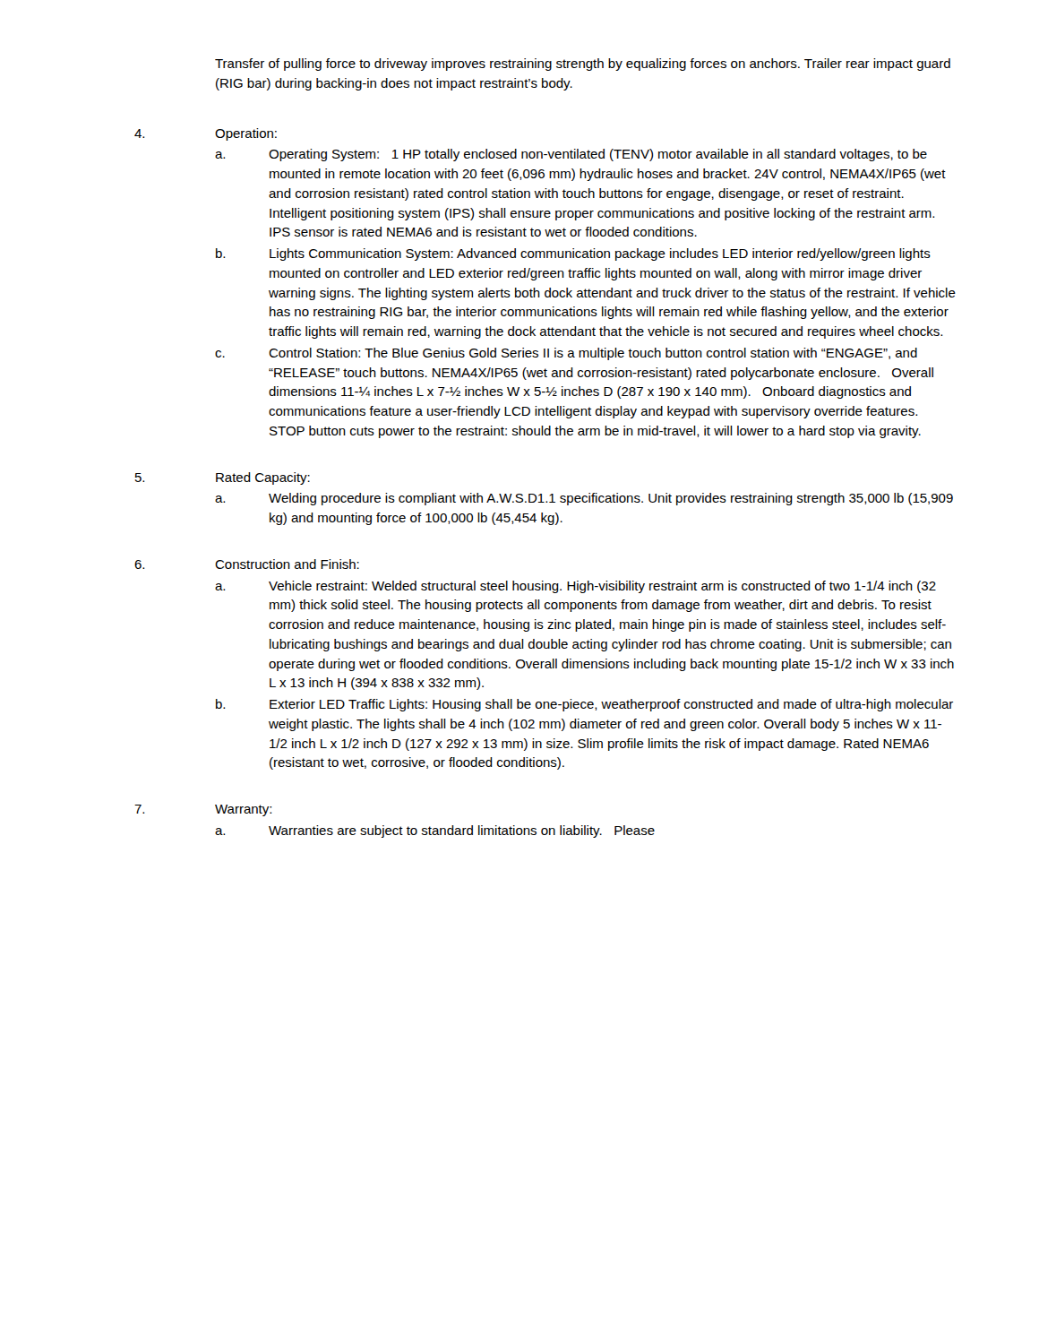Transfer of pulling force to driveway improves restraining strength by equalizing forces on anchors. Trailer rear impact guard (RIG bar) during backing-in does not impact restraint’s body.
4. Operation:
a.
Operating System: 1 HP totally enclosed non-ventilated (TENV) motor available in all standard voltages, to be mounted in remote location with 20 feet (6,096 mm) hydraulic hoses and bracket. 24V control, NEMA4X/IP65 (wet and corrosion resistant) rated control station with touch buttons for engage, disengage, or reset of restraint. Intelligent positioning system (IPS) shall ensure proper communications and positive locking of the restraint arm. IPS sensor is rated NEMA6 and is resistant to wet or flooded conditions.
b.
Lights Communication System: Advanced communication package includes LED interior red/yellow/green lights mounted on controller and LED exterior red/green traffic lights mounted on wall, along with mirror image driver warning signs. The lighting system alerts both dock attendant and truck driver to the status of the restraint. If vehicle has no restraining RIG bar, the interior communications lights will remain red while flashing yellow, and the exterior traffic lights will remain red, warning the dock attendant that the vehicle is not secured and requires wheel chocks.
c.
Control Station: The Blue Genius Gold Series II is a multiple touch button control station with “ENGAGE”, and “RELEASE” touch buttons. NEMA4X/IP65 (wet and corrosion-resistant) rated polycarbonate enclosure. Overall dimensions 11-¼ inches L x 7-½ inches W x 5-½ inches D (287 x 190 x 140 mm). Onboard diagnostics and communications feature a user-friendly LCD intelligent display and keypad with supervisory override features. STOP button cuts power to the restraint: should the arm be in mid-travel, it will lower to a hard stop via gravity.
5. Rated Capacity:
a.
Welding procedure is compliant with A.W.S.D1.1 specifications. Unit provides restraining strength 35,000 lb (15,909 kg) and mounting force of 100,000 lb (45,454 kg).
6. Construction and Finish:
a.
Vehicle restraint: Welded structural steel housing. High-visibility restraint arm is constructed of two 1-1/4 inch (32 mm) thick solid steel. The housing protects all components from damage from weather, dirt and debris. To resist corrosion and reduce maintenance, housing is zinc plated, main hinge pin is made of stainless steel, includes self-lubricating bushings and bearings and dual double acting cylinder rod has chrome coating. Unit is submersible; can operate during wet or flooded conditions. Overall dimensions including back mounting plate 15-1/2 inch W x 33 inch L x 13 inch H (394 x 838 x 332 mm).
b.
Exterior LED Traffic Lights: Housing shall be one-piece, weatherproof constructed and made of ultra-high molecular weight plastic. The lights shall be 4 inch (102 mm) diameter of red and green color. Overall body 5 inches W x 11-1/2 inch L x 1/2 inch D (127 x 292 x 13 mm) in size. Slim profile limits the risk of impact damage. Rated NEMA6 (resistant to wet, corrosive, or flooded conditions).
7. Warranty:
a.
Warranties are subject to standard limitations on liability. Please